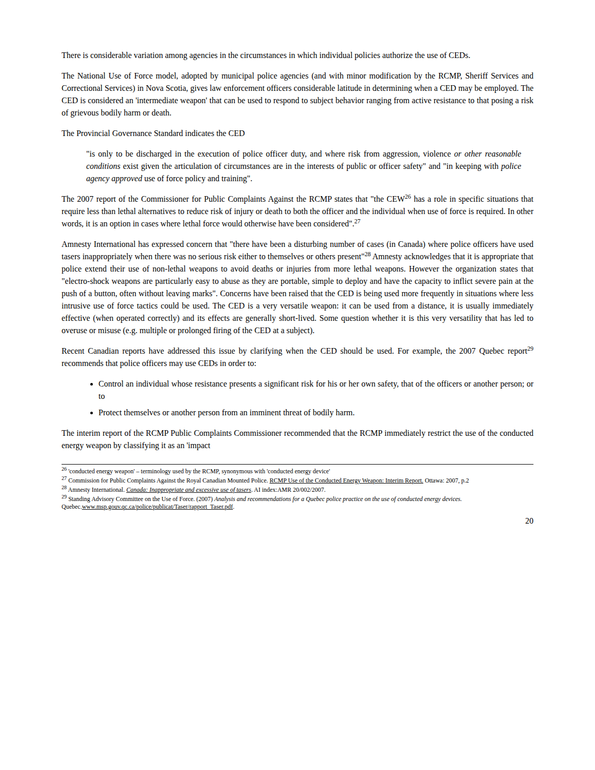There is considerable variation among agencies in the circumstances in which individual policies authorize the use of CEDs.
The National Use of Force model, adopted by municipal police agencies (and with minor modification by the RCMP, Sheriff Services and Correctional Services) in Nova Scotia, gives law enforcement officers considerable latitude in determining when a CED may be employed. The CED is considered an 'intermediate weapon' that can be used to respond to subject behavior ranging from active resistance to that posing a risk of grievous bodily harm or death.
The Provincial Governance Standard indicates the CED
"is only to be discharged in the execution of police officer duty, and where risk from aggression, violence or other reasonable conditions exist given the articulation of circumstances are in the interests of public or officer safety" and "in keeping with police agency approved use of force policy and training".
The 2007 report of the Commissioner for Public Complaints Against the RCMP states that "the CEW26 has a role in specific situations that require less than lethal alternatives to reduce risk of injury or death to both the officer and the individual when use of force is required. In other words, it is an option in cases where lethal force would otherwise have been considered".27
Amnesty International has expressed concern that "there have been a disturbing number of cases (in Canada) where police officers have used tasers inappropriately when there was no serious risk either to themselves or others present"28 Amnesty acknowledges that it is appropriate that police extend their use of non-lethal weapons to avoid deaths or injuries from more lethal weapons. However the organization states that "electro-shock weapons are particularly easy to abuse as they are portable, simple to deploy and have the capacity to inflict severe pain at the push of a button, often without leaving marks". Concerns have been raised that the CED is being used more frequently in situations where less intrusive use of force tactics could be used. The CED is a very versatile weapon: it can be used from a distance, it is usually immediately effective (when operated correctly) and its effects are generally short-lived. Some question whether it is this very versatility that has led to overuse or misuse (e.g. multiple or prolonged firing of the CED at a subject).
Recent Canadian reports have addressed this issue by clarifying when the CED should be used. For example, the 2007 Quebec report29 recommends that police officers may use CEDs in order to:
Control an individual whose resistance presents a significant risk for his or her own safety, that of the officers or another person; or to
Protect themselves or another person from an imminent threat of bodily harm.
The interim report of the RCMP Public Complaints Commissioner recommended that the RCMP immediately restrict the use of the conducted energy weapon by classifying it as an 'impact
26 'conducted energy weapon' – terminology used by the RCMP, synonymous with 'conducted energy device'
27 Commission for Public Complaints Against the Royal Canadian Mounted Police. RCMP Use of the Conducted Energy Weapon: Interim Report. Ottawa: 2007, p.2
28 Amnesty International. Canada: Inappropriate and excessive use of tasers. AI index:AMR 20/002/2007.
29 Standing Advisory Committee on the Use of Force. (2007) Analysis and recommendations for a Quebec police practice on the use of conducted energy devices. Quebec.www.msp.gouv.qc.ca/police/publicat/Taser/rapport_Taser.pdf.
20